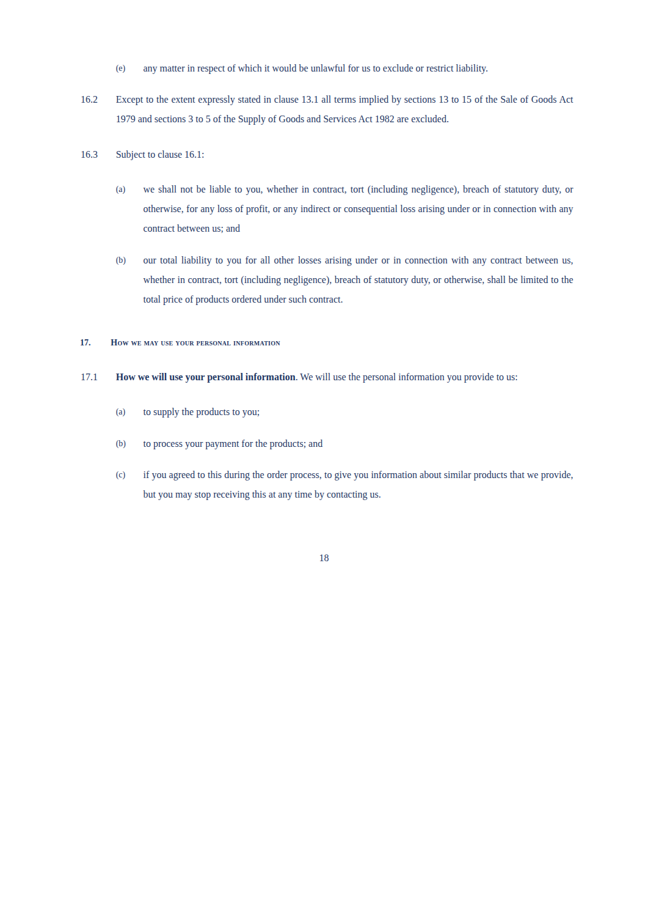(e)
any matter in respect of which it would be unlawful for us to exclude or restrict liability.
16.2
Except to the extent expressly stated in clause 13.1 all terms implied by sections 13 to 15 of the Sale of Goods Act 1979 and sections 3 to 5 of the Supply of Goods and Services Act 1982 are excluded.
16.3
Subject to clause 16.1:
(a)
we shall not be liable to you, whether in contract, tort (including negligence), breach of statutory duty, or otherwise, for any loss of profit, or any indirect or consequential loss arising under or in connection with any contract between us; and
(b)
our total liability to you for all other losses arising under or in connection with any contract between us, whether in contract, tort (including negligence), breach of statutory duty, or otherwise, shall be limited to the total price of products ordered under such contract.
17.
How we may use your personal information
17.1
How we will use your personal information. We will use the personal information you provide to us:
(a)
to supply the products to you;
(b)
to process your payment for the products; and
(c)
if you agreed to this during the order process, to give you information about similar products that we provide, but you may stop receiving this at any time by contacting us.
18